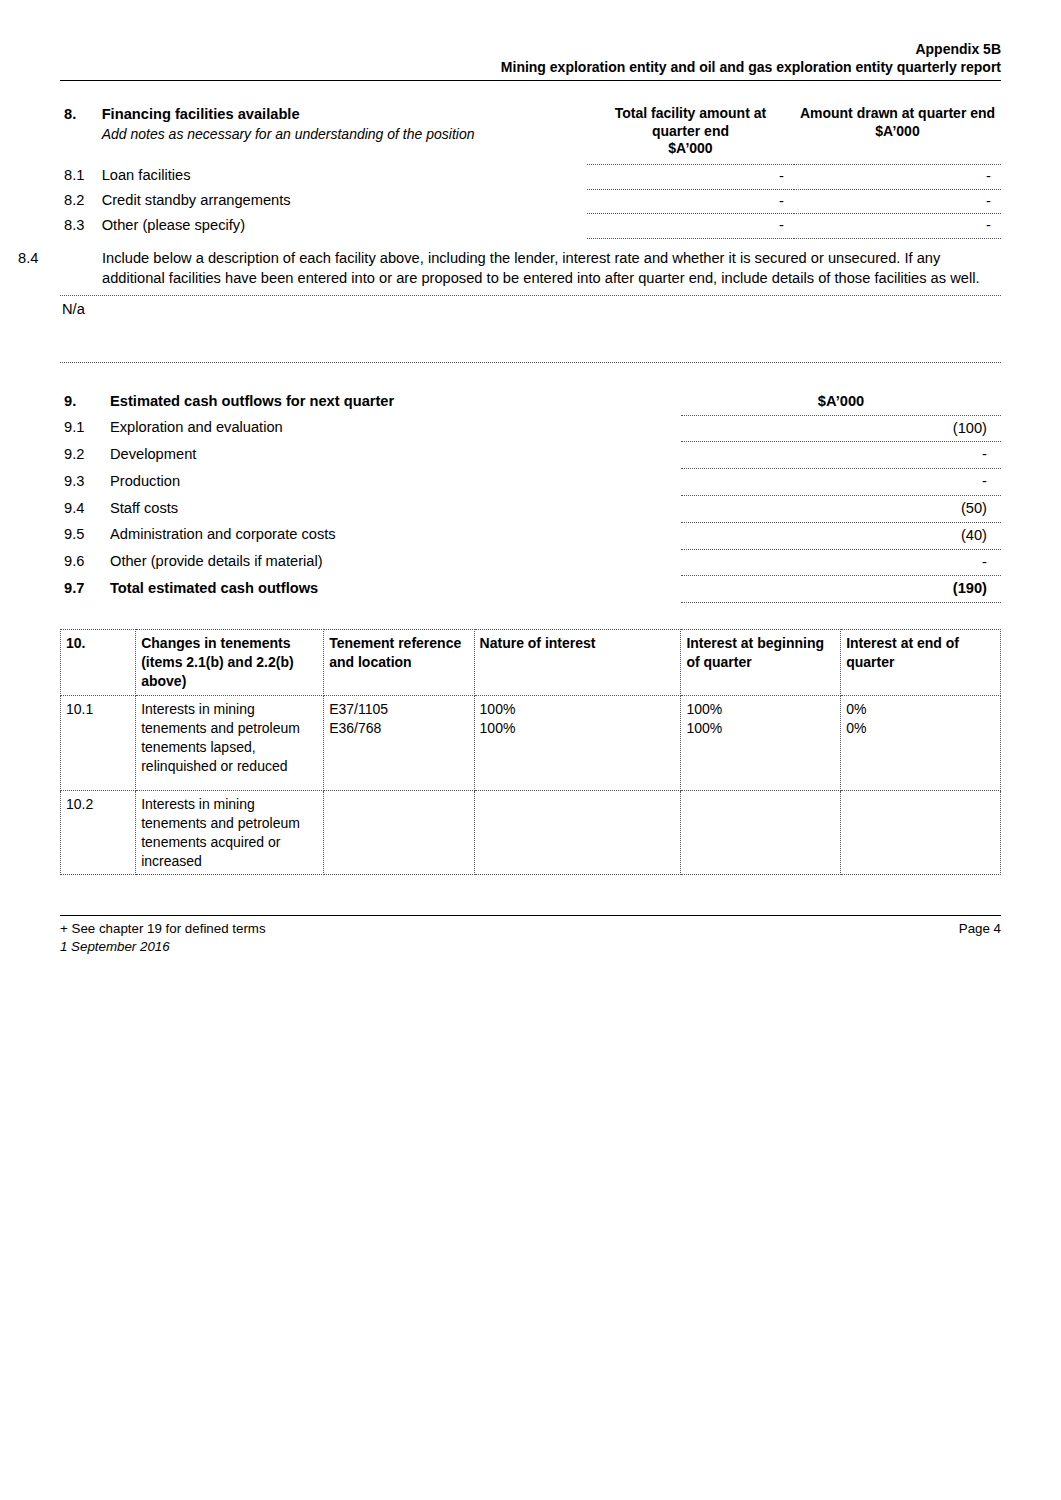Appendix 5B
Mining exploration entity and oil and gas exploration entity quarterly report
| 8. | Financing facilities available Add notes as necessary for an understanding of the position | Total facility amount at quarter end $A’000 | Amount drawn at quarter end $A’000 |
| 8.1 | Loan facilities | - | - |
| 8.2 | Credit standby arrangements | - | - |
| 8.3 | Other (please specify) | - | - |
8.4 Include below a description of each facility above, including the lender, interest rate and whether it is secured or unsecured. If any additional facilities have been entered into or are proposed to be entered into after quarter end, include details of those facilities as well.
N/a
| 9. | Estimated cash outflows for next quarter | $A’000 |
| 9.1 | Exploration and evaluation | (100) |
| 9.2 | Development | - |
| 9.3 | Production | - |
| 9.4 | Staff costs | (50) |
| 9.5 | Administration and corporate costs | (40) |
| 9.6 | Other (provide details if material) | - |
| 9.7 | Total estimated cash outflows | (190) |
| 10. | Changes in tenements (items 2.1(b) and 2.2(b) above) | Tenement reference and location | Nature of interest | Interest at beginning of quarter | Interest at end of quarter |
| --- | --- | --- | --- | --- | --- |
| 10.1 | Interests in mining tenements and petroleum tenements lapsed, relinquished or reduced | E37/1105 E36/768 | 100% 100% | 100% 100% | 0% 0% |
| 10.2 | Interests in mining tenements and petroleum tenements acquired or increased | | | | |
+ See chapter 19 for defined terms
1 September 2016
Page 4